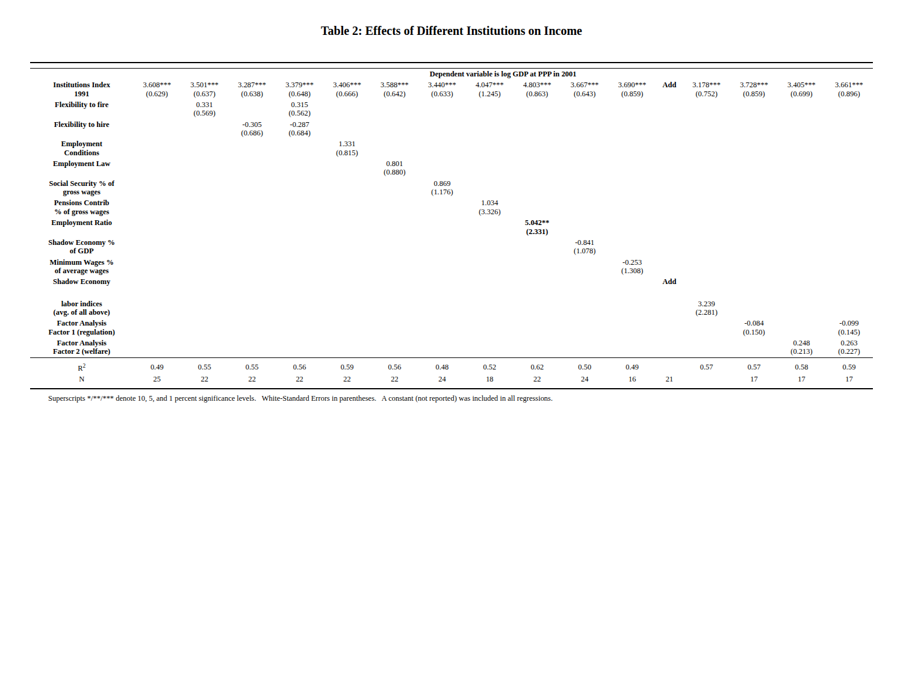Table 2: Effects of Different Institutions on Income
| | Dependent variable is log GDP at PPP in 2001 |
| Institutions Index 1991 | 3.608*** (0.629) | 3.501*** (0.637) | 3.287*** (0.638) | 3.379*** (0.648) | 3.406*** (0.666) | 3.588*** (0.642) | 3.440*** (0.633) | 4.047*** (1.245) | 4.803*** (0.863) | 3.667*** (0.643) | 3.690*** (0.859) | Add | 3.178*** (0.752) | 3.728*** (0.859) | 3.405*** (0.699) | 3.661*** (0.896) |
| Flexibility to fire | | 0.331 (0.569) | | 0.315 (0.562) | | | | | | | | | | | | |
| Flexibility to hire | | | -0.305 (0.686) | -0.287 (0.684) | | | | | | | | | | | | |
| Employment Conditions | | | | | 1.331 (0.815) | | | | | | | | | | | |
| Employment Law | | | | | | 0.801 (0.880) | | | | | | | | | | |
| Social Security % of gross wages | | | | | | | 0.869 (1.176) | | | | | | | | | |
| Pensions Contrib % of gross wages | | | | | | | | 1.034 (3.326) | | | | | | | | |
| Employment Ratio | | | | | | | | | 5.042** (2.331) | | | | | | | |
| Shadow Economy % of GDP | | | | | | | | | | -0.841 (1.078) | | | | | | |
| Minimum Wages % of average wages | | | | | | | | | | | -0.253 (1.308) | | | | | |
| Shadow Economy | | | | | | | | | | | | Add | | | | |
| labor indices (avg. of all above) | | | | | | | | | | | | | 3.239 (2.281) | | | |
| Factor Analysis Factor 1 (regulation) | | | | | | | | | | | | | | -0.084 (0.150) | | -0.099 (0.145) |
| Factor Analysis Factor 2 (welfare) | | | | | | | | | | | | | | | 0.248 (0.213) | 0.263 (0.227) |
| R 2 | 0.49 | 0.55 | 0.55 | 0.56 | 0.59 | 0.56 | 0.48 | 0.52 | 0.62 | 0.50 | 0.49 | | 0.57 | 0.57 | 0.58 | 0.59 |
| N | 25 | 22 | 22 | 22 | 22 | 22 | 24 | 18 | 22 | 24 | 16 | 21 | | 17 | 17 | 17 |
Superscripts */**/*** denote 10, 5, and 1 percent significance levels. White-Standard Errors in parentheses. A constant (not reported) was included in all regressions.